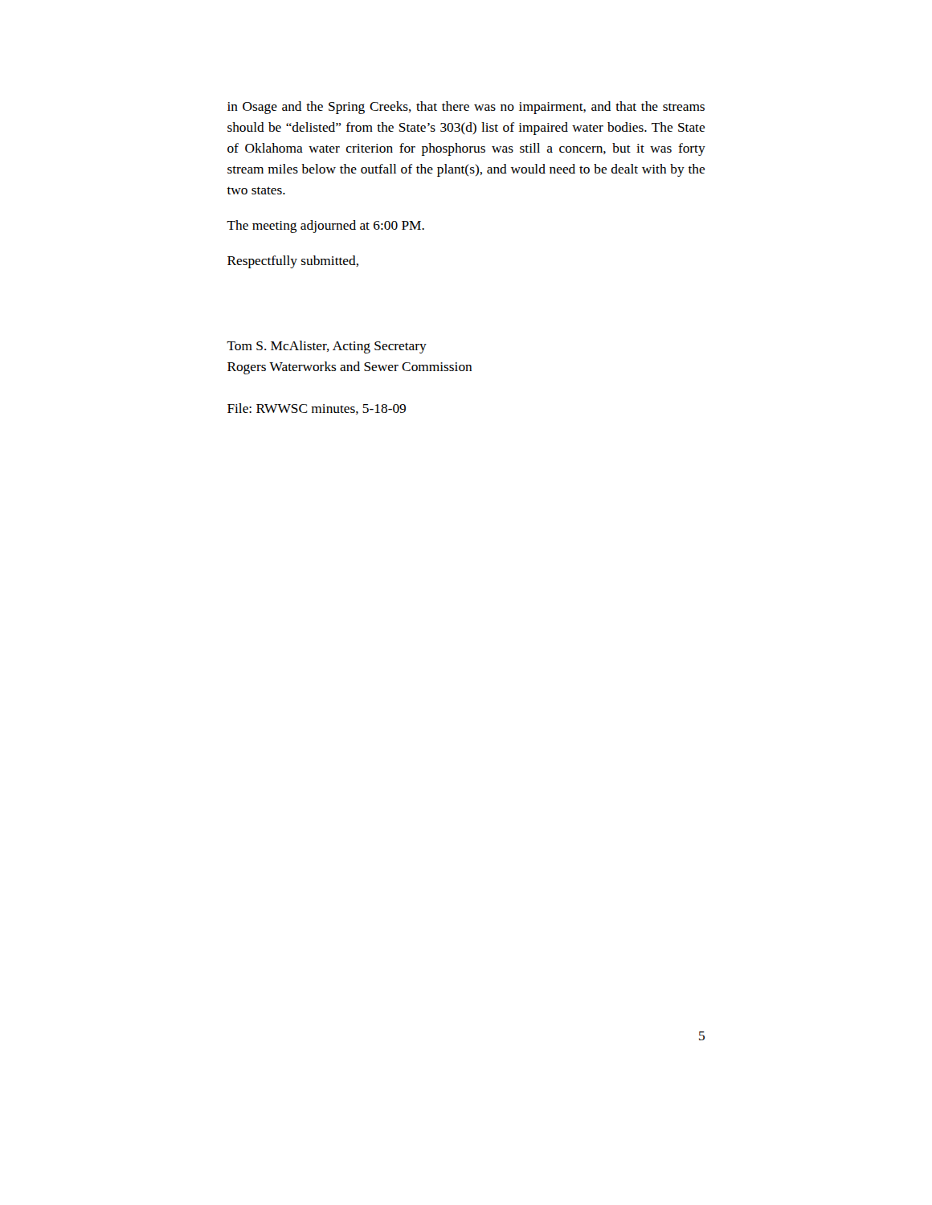in Osage and the Spring Creeks, that there was no impairment, and that the streams should be “delisted” from the State’s 303(d) list of impaired water bodies. The State of Oklahoma water criterion for phosphorus was still a concern, but it was forty stream miles below the outfall of the plant(s), and would need to be dealt with by the two states.
The meeting adjourned at 6:00 PM.
Respectfully submitted,
Tom S. McAlister, Acting Secretary
Rogers Waterworks and Sewer Commission
File: RWWSC minutes, 5-18-09
5